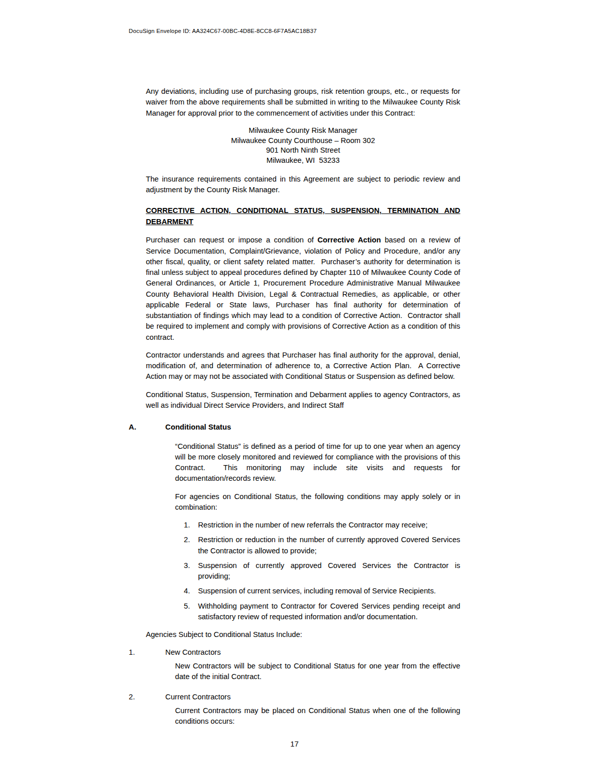DocuSign Envelope ID: AA324C67-00BC-4D8E-8CC8-6F7A5AC18B37
Any deviations, including use of purchasing groups, risk retention groups, etc., or requests for waiver from the above requirements shall be submitted in writing to the Milwaukee County Risk Manager for approval prior to the commencement of activities under this Contract:
Milwaukee County Risk Manager
Milwaukee County Courthouse – Room 302
901 North Ninth Street
Milwaukee, WI 53233
The insurance requirements contained in this Agreement are subject to periodic review and adjustment by the County Risk Manager.
CORRECTIVE ACTION, CONDITIONAL STATUS, SUSPENSION, TERMINATION AND DEBARMENT
Purchaser can request or impose a condition of Corrective Action based on a review of Service Documentation, Complaint/Grievance, violation of Policy and Procedure, and/or any other fiscal, quality, or client safety related matter. Purchaser’s authority for determination is final unless subject to appeal procedures defined by Chapter 110 of Milwaukee County Code of General Ordinances, or Article 1, Procurement Procedure Administrative Manual Milwaukee County Behavioral Health Division, Legal & Contractual Remedies, as applicable, or other applicable Federal or State laws, Purchaser has final authority for determination of substantiation of findings which may lead to a condition of Corrective Action. Contractor shall be required to implement and comply with provisions of Corrective Action as a condition of this contract.
Contractor understands and agrees that Purchaser has final authority for the approval, denial, modification of, and determination of adherence to, a Corrective Action Plan. A Corrective Action may or may not be associated with Conditional Status or Suspension as defined below.
Conditional Status, Suspension, Termination and Debarment applies to agency Contractors, as well as individual Direct Service Providers, and Indirect Staff
A.
Conditional Status
“Conditional Status” is defined as a period of time for up to one year when an agency will be more closely monitored and reviewed for compliance with the provisions of this Contract. This monitoring may include site visits and requests for documentation/records review.
For agencies on Conditional Status, the following conditions may apply solely or in combination:
Restriction in the number of new referrals the Contractor may receive;
Restriction or reduction in the number of currently approved Covered Services the Contractor is allowed to provide;
Suspension of currently approved Covered Services the Contractor is providing;
Suspension of current services, including removal of Service Recipients.
Withholding payment to Contractor for Covered Services pending receipt and satisfactory review of requested information and/or documentation.
Agencies Subject to Conditional Status Include:
1.
New Contractors
New Contractors will be subject to Conditional Status for one year from the effective date of the initial Contract.
2.
Current Contractors
Current Contractors may be placed on Conditional Status when one of the following conditions occurs:
17